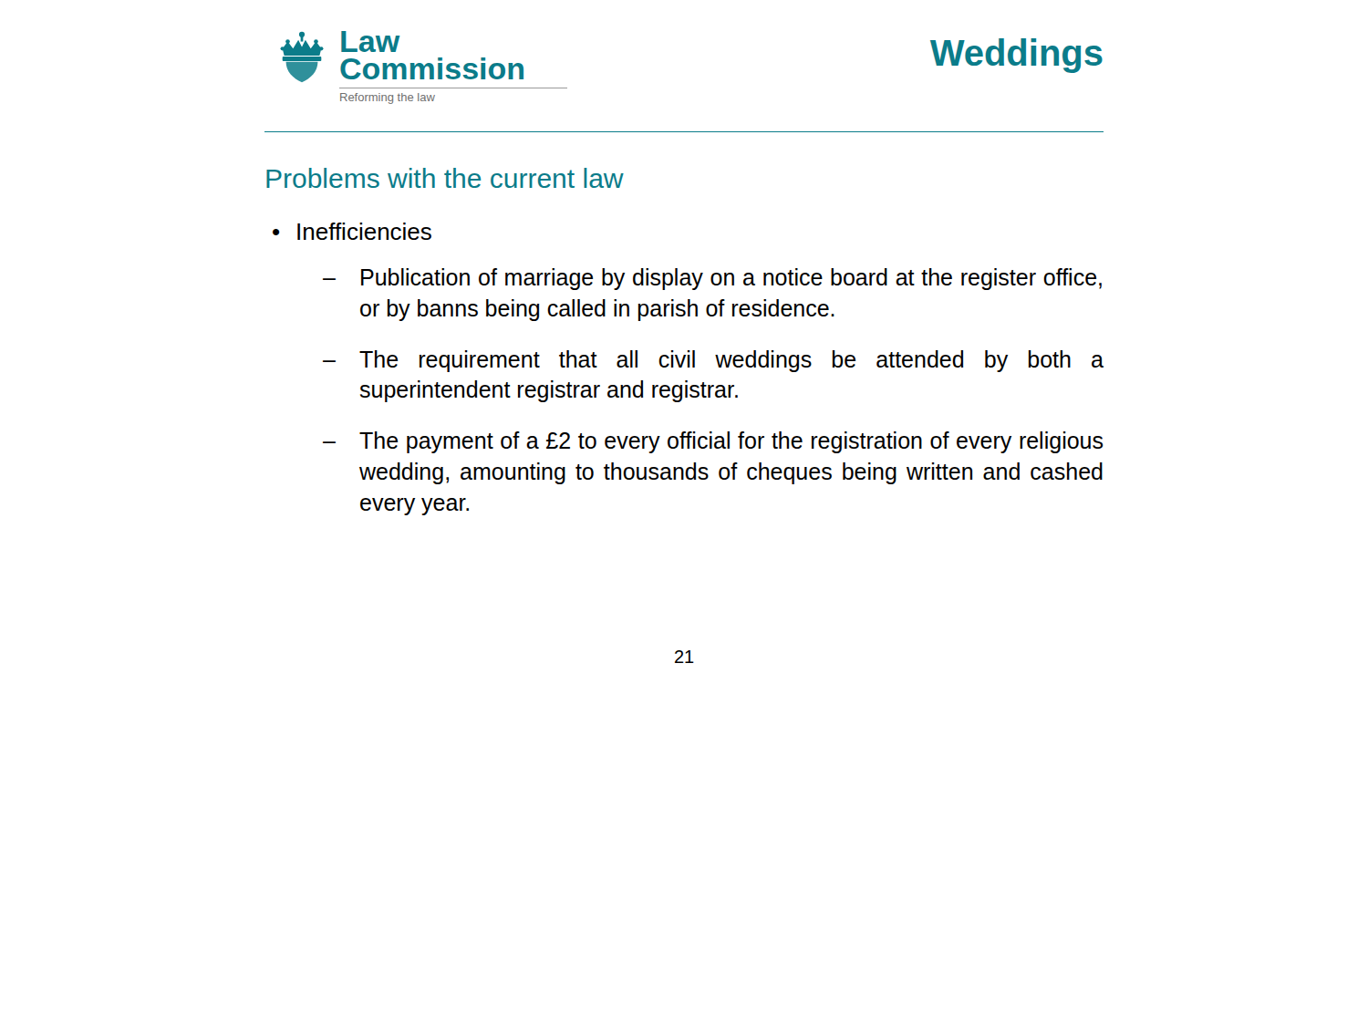Law
Commission
Reforming the law
Weddings
Problems with the current law
•Inefficiencies
–Publication of marriage by display on a notice board at the register office, or by banns being called in parish of residence.
–The requirement that all civil weddings be attended by both a superintendent registrar and registrar.
–The payment of a £2 to every official for the registration of every religious wedding, amounting to thousands of cheques being written and cashed every year.
21